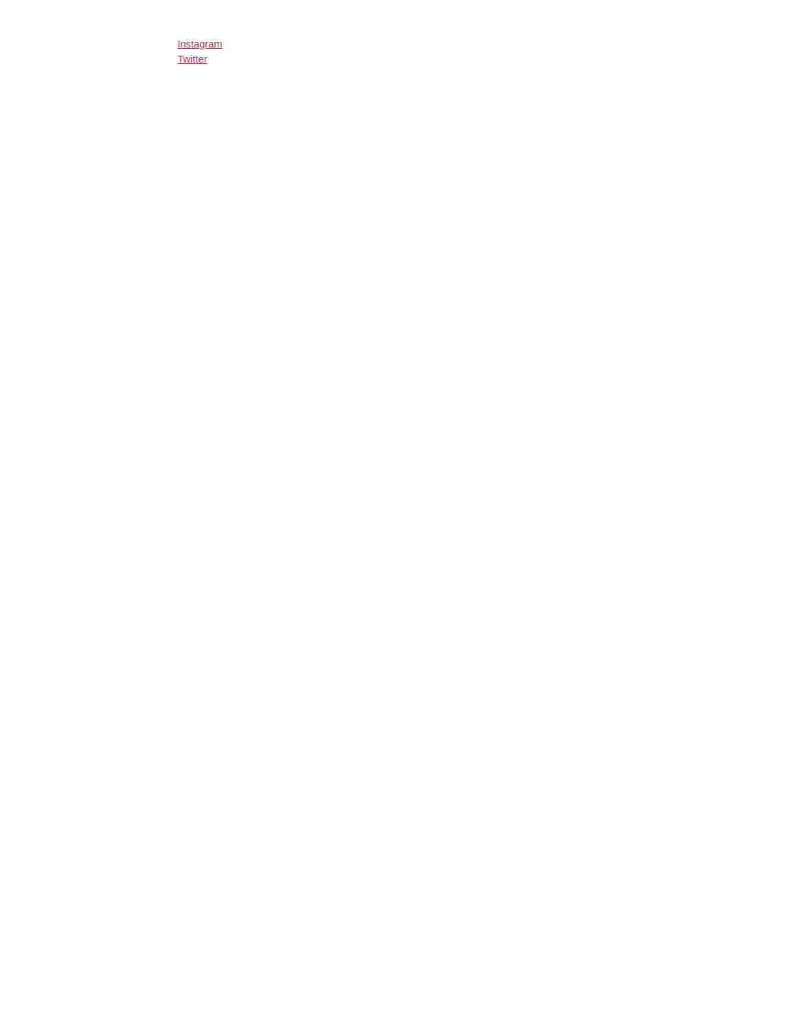Instagram
Twitter